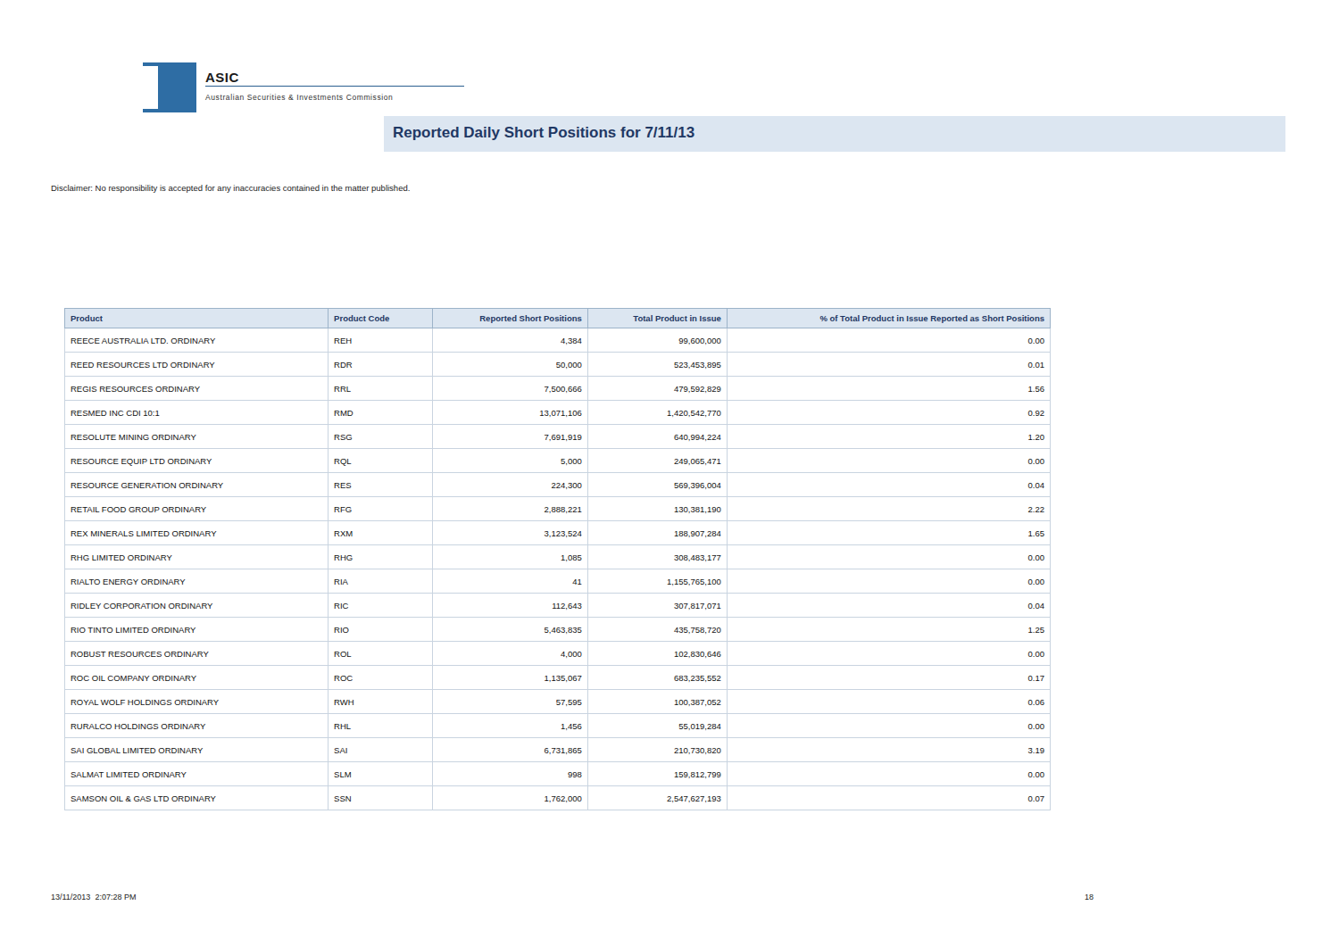ASIC
Australian Securities & Investments Commission
Reported Daily Short Positions for 7/11/13
Disclaimer: No responsibility is accepted for any inaccuracies contained in the matter published.
| Product | Product Code | Reported Short Positions | Total Product in Issue | % of Total Product in Issue Reported as Short Positions |
| --- | --- | --- | --- | --- |
| REECE AUSTRALIA LTD. ORDINARY | REH | 4,384 | 99,600,000 | 0.00 |
| REED RESOURCES LTD ORDINARY | RDR | 50,000 | 523,453,895 | 0.01 |
| REGIS RESOURCES ORDINARY | RRL | 7,500,666 | 479,592,829 | 1.56 |
| RESMED INC CDI 10:1 | RMD | 13,071,106 | 1,420,542,770 | 0.92 |
| RESOLUTE MINING ORDINARY | RSG | 7,691,919 | 640,994,224 | 1.20 |
| RESOURCE EQUIP LTD ORDINARY | RQL | 5,000 | 249,065,471 | 0.00 |
| RESOURCE GENERATION ORDINARY | RES | 224,300 | 569,396,004 | 0.04 |
| RETAIL FOOD GROUP ORDINARY | RFG | 2,888,221 | 130,381,190 | 2.22 |
| REX MINERALS LIMITED ORDINARY | RXM | 3,123,524 | 188,907,284 | 1.65 |
| RHG LIMITED ORDINARY | RHG | 1,085 | 308,483,177 | 0.00 |
| RIALTO ENERGY ORDINARY | RIA | 41 | 1,155,765,100 | 0.00 |
| RIDLEY CORPORATION ORDINARY | RIC | 112,643 | 307,817,071 | 0.04 |
| RIO TINTO LIMITED ORDINARY | RIO | 5,463,835 | 435,758,720 | 1.25 |
| ROBUST RESOURCES ORDINARY | ROL | 4,000 | 102,830,646 | 0.00 |
| ROC OIL COMPANY ORDINARY | ROC | 1,135,067 | 683,235,552 | 0.17 |
| ROYAL WOLF HOLDINGS ORDINARY | RWH | 57,595 | 100,387,052 | 0.06 |
| RURALCO HOLDINGS ORDINARY | RHL | 1,456 | 55,019,284 | 0.00 |
| SAI GLOBAL LIMITED ORDINARY | SAI | 6,731,865 | 210,730,820 | 3.19 |
| SALMAT LIMITED ORDINARY | SLM | 998 | 159,812,799 | 0.00 |
| SAMSON OIL & GAS LTD ORDINARY | SSN | 1,762,000 | 2,547,627,193 | 0.07 |
13/11/2013 2:07:28 PM
18